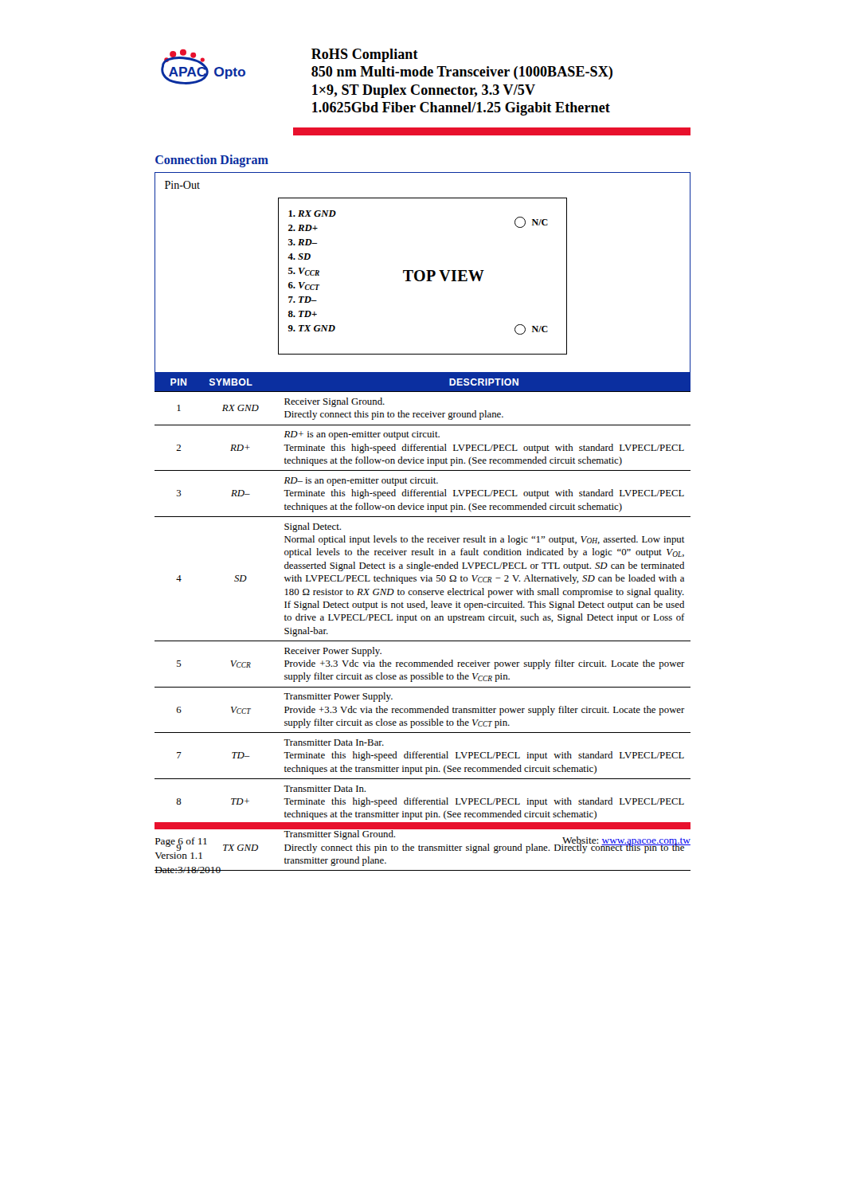APAC Opto
RoHS Compliant 850 nm Multi-mode Transceiver (1000BASE-SX) 1×9, ST Duplex Connector, 3.3 V/5V 1.0625Gbd Fiber Channel/1.25 Gigabit Ethernet
Connection Diagram
Pin-Out
1. RX GND
2. RD+
3. RD–
4. SD
5. VCCR
6. VCCT
7. TD–
8. TD+
9. TX GND
TOP VIEW
N/C
N/C
| PIN | SYMBOL | DESCRIPTION |
| --- | --- | --- |
| 1 | RX GND | Receiver Signal Ground. Directly connect this pin to the receiver ground plane. |
| 2 | RD+ | RD+ is an open-emitter output circuit. Terminate this high-speed differential LVPECL/PECL output with standard LVPECL/PECL techniques at the follow-on device input pin. (See recommended circuit schematic) |
| 3 | RD– | RD– is an open-emitter output circuit. Terminate this high-speed differential LVPECL/PECL output with standard LVPECL/PECL techniques at the follow-on device input pin. (See recommended circuit schematic) |
| 4 | SD | Signal Detect. Normal optical input levels to the receiver result in a logic “1” output, V OH , asserted. Low input optical levels to the receiver result in a fault condition indicated by a logic “0” output V OL , deasserted Signal Detect is a single-ended LVPECL/PECL or TTL output. SD can be terminated with LVPECL/PECL techniques via 50 Ω to V CCR − 2 V. Alternatively, SD can be loaded with a 180 Ω resistor to RX GND to conserve electrical power with small compromise to signal quality. If Signal Detect output is not used, leave it open-circuited. This Signal Detect output can be used to drive a LVPECL/PECL input on an upstream circuit, such as, Signal Detect input or Loss of Signal-bar. |
| 5 | V CCR | Receiver Power Supply. Provide +3.3 Vdc via the recommended receiver power supply filter circuit. Locate the power supply filter circuit as close as possible to the V CCR pin. |
| 6 | V CCT | Transmitter Power Supply. Provide +3.3 Vdc via the recommended transmitter power supply filter circuit. Locate the power supply filter circuit as close as possible to the V CCT pin. |
| 7 | TD– | Transmitter Data In-Bar. Terminate this high-speed differential LVPECL/PECL input with standard LVPECL/PECL techniques at the transmitter input pin. (See recommended circuit schematic) |
| 8 | TD+ | Transmitter Data In. Terminate this high-speed differential LVPECL/PECL input with standard LVPECL/PECL techniques at the transmitter input pin. (See recommended circuit schematic) |
| 9 | TX GND | Transmitter Signal Ground. Directly connect this pin to the transmitter signal ground plane. Directly connect this pin to the transmitter ground plane. |
Page 6 of 11
Version 1.1
Date:3/18/2010
Website: www.apacoe.com.tw